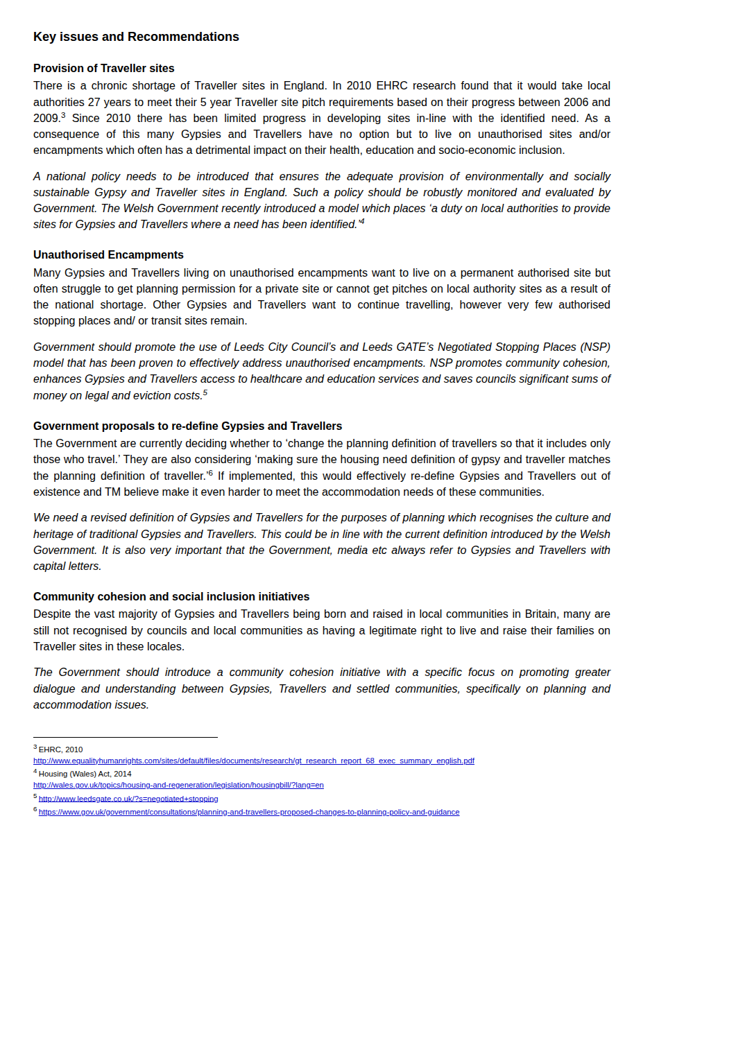Key issues and Recommendations
Provision of Traveller sites
There is a chronic shortage of Traveller sites in England. In 2010 EHRC research found that it would take local authorities 27 years to meet their 5 year Traveller site pitch requirements based on their progress between 2006 and 2009.3 Since 2010 there has been limited progress in developing sites in-line with the identified need. As a consequence of this many Gypsies and Travellers have no option but to live on unauthorised sites and/or encampments which often has a detrimental impact on their health, education and socio-economic inclusion.
A national policy needs to be introduced that ensures the adequate provision of environmentally and socially sustainable Gypsy and Traveller sites in England. Such a policy should be robustly monitored and evaluated by Government. The Welsh Government recently introduced a model which places ‘a duty on local authorities to provide sites for Gypsies and Travellers where a need has been identified.’4
Unauthorised Encampments
Many Gypsies and Travellers living on unauthorised encampments want to live on a permanent authorised site but often struggle to get planning permission for a private site or cannot get pitches on local authority sites as a result of the national shortage. Other Gypsies and Travellers want to continue travelling, however very few authorised stopping places and/ or transit sites remain.
Government should promote the use of Leeds City Council’s and Leeds GATE’s Negotiated Stopping Places (NSP) model that has been proven to effectively address unauthorised encampments. NSP promotes community cohesion, enhances Gypsies and Travellers access to healthcare and education services and saves councils significant sums of money on legal and eviction costs.5
Government proposals to re-define Gypsies and Travellers
The Government are currently deciding whether to ‘change the planning definition of travellers so that it includes only those who travel.’ They are also considering ‘making sure the housing need definition of gypsy and traveller matches the planning definition of traveller.’6 If implemented, this would effectively re-define Gypsies and Travellers out of existence and TM believe make it even harder to meet the accommodation needs of these communities.
We need a revised definition of Gypsies and Travellers for the purposes of planning which recognises the culture and heritage of traditional Gypsies and Travellers. This could be in line with the current definition introduced by the Welsh Government. It is also very important that the Government, media etc always refer to Gypsies and Travellers with capital letters.
Community cohesion and social inclusion initiatives
Despite the vast majority of Gypsies and Travellers being born and raised in local communities in Britain, many are still not recognised by councils and local communities as having a legitimate right to live and raise their families on Traveller sites in these locales.
The Government should introduce a community cohesion initiative with a specific focus on promoting greater dialogue and understanding between Gypsies, Travellers and settled communities, specifically on planning and accommodation issues.
3 EHRC, 2010
http://www.equalityhumanrights.com/sites/default/files/documents/research/gt_research_report_68_exec_summary_english.pdf
4 Housing (Wales) Act, 2014
http://wales.gov.uk/topics/housing-and-regeneration/legislation/housingbill/?lang=en
5 http://www.leedsgate.co.uk/?s=negotiated+stopping
6 https://www.gov.uk/government/consultations/planning-and-travellers-proposed-changes-to-planning-policy-and-guidance